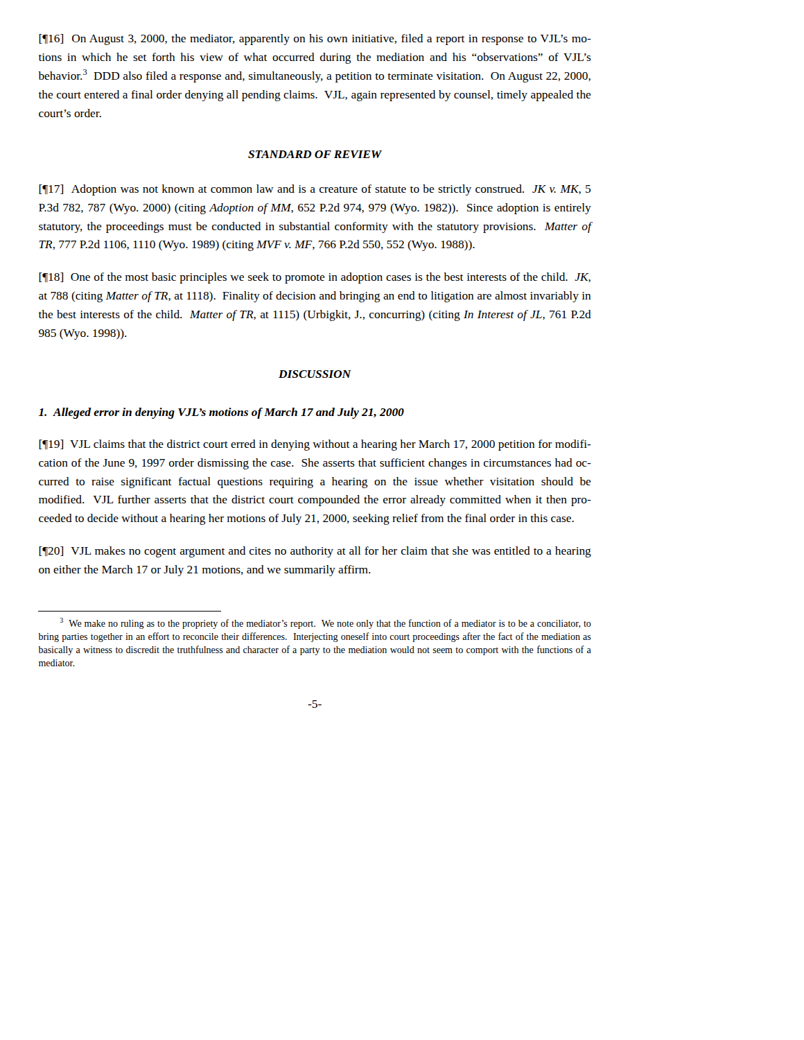[¶16] On August 3, 2000, the mediator, apparently on his own initiative, filed a report in response to VJL’s motions in which he set forth his view of what occurred during the mediation and his “observations” of VJL’s behavior.3 DDD also filed a response and, simultaneously, a petition to terminate visitation. On August 22, 2000, the court entered a final order denying all pending claims. VJL, again represented by counsel, timely appealed the court’s order.
STANDARD OF REVIEW
[¶17] Adoption was not known at common law and is a creature of statute to be strictly construed. JK v. MK, 5 P.3d 782, 787 (Wyo. 2000) (citing Adoption of MM, 652 P.2d 974, 979 (Wyo. 1982)). Since adoption is entirely statutory, the proceedings must be conducted in substantial conformity with the statutory provisions. Matter of TR, 777 P.2d 1106, 1110 (Wyo. 1989) (citing MVF v. MF, 766 P.2d 550, 552 (Wyo. 1988)).
[¶18] One of the most basic principles we seek to promote in adoption cases is the best interests of the child. JK, at 788 (citing Matter of TR, at 1118). Finality of decision and bringing an end to litigation are almost invariably in the best interests of the child. Matter of TR, at 1115) (Urbigkit, J., concurring) (citing In Interest of JL, 761 P.2d 985 (Wyo. 1998)).
DISCUSSION
1. Alleged error in denying VJL’s motions of March 17 and July 21, 2000
[¶19] VJL claims that the district court erred in denying without a hearing her March 17, 2000 petition for modification of the June 9, 1997 order dismissing the case. She asserts that sufficient changes in circumstances had occurred to raise significant factual questions requiring a hearing on the issue whether visitation should be modified. VJL further asserts that the district court compounded the error already committed when it then proceeded to decide without a hearing her motions of July 21, 2000, seeking relief from the final order in this case.
[¶20] VJL makes no cogent argument and cites no authority at all for her claim that she was entitled to a hearing on either the March 17 or July 21 motions, and we summarily affirm.
3 We make no ruling as to the propriety of the mediator’s report. We note only that the function of a mediator is to be a conciliator, to bring parties together in an effort to reconcile their differences. Interjecting oneself into court proceedings after the fact of the mediation as basically a witness to discredit the truthfulness and character of a party to the mediation would not seem to comport with the functions of a mediator.
-5-